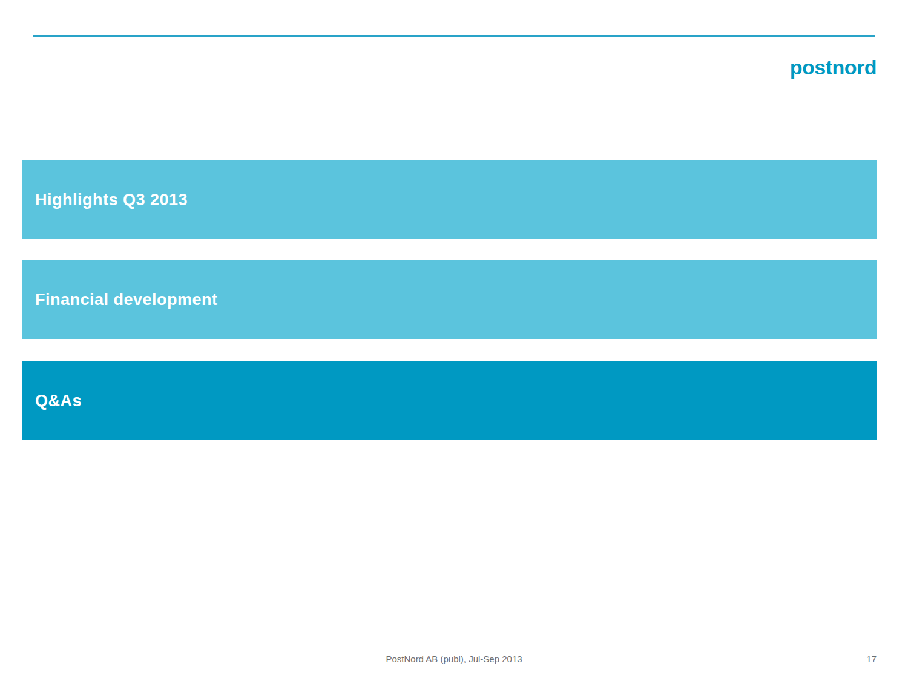postnord
Highlights Q3 2013
Financial development
Q&As
PostNord AB (publ), Jul-Sep 2013
17